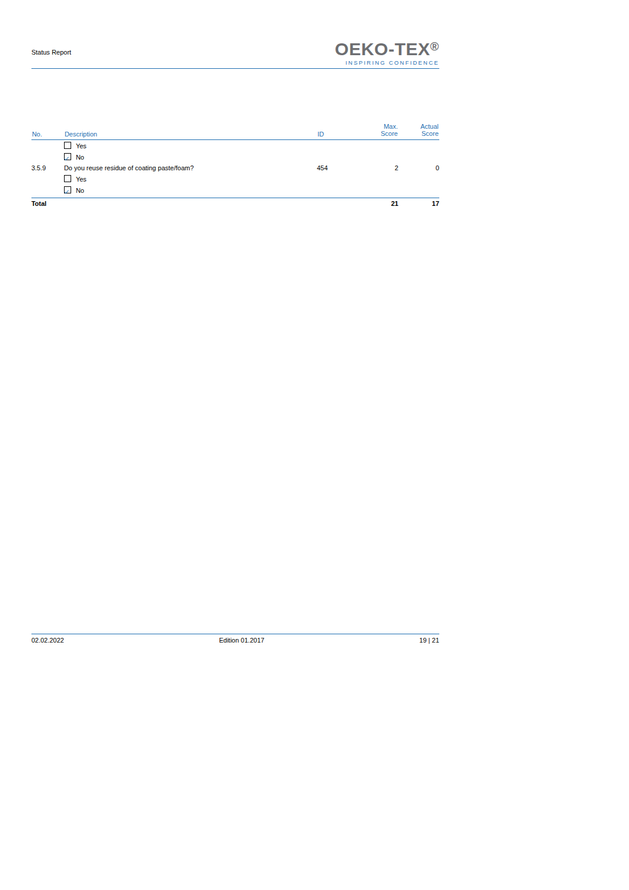Status Report
OEKO-TEX®
INSPIRING CONFIDENCE
| No. | Description | ID | Max. Score | Actual Score |
| --- | --- | --- | --- | --- |
| | Yes | | | |
| | No | | | |
| 3.5.9 | Do you reuse residue of coating paste/foam? | 454 | 2 | 0 |
| | Yes | | | |
| | No | | | |
| Total | | | 21 | 17 |
02.02.2022
Edition 01.2017
19 | 21